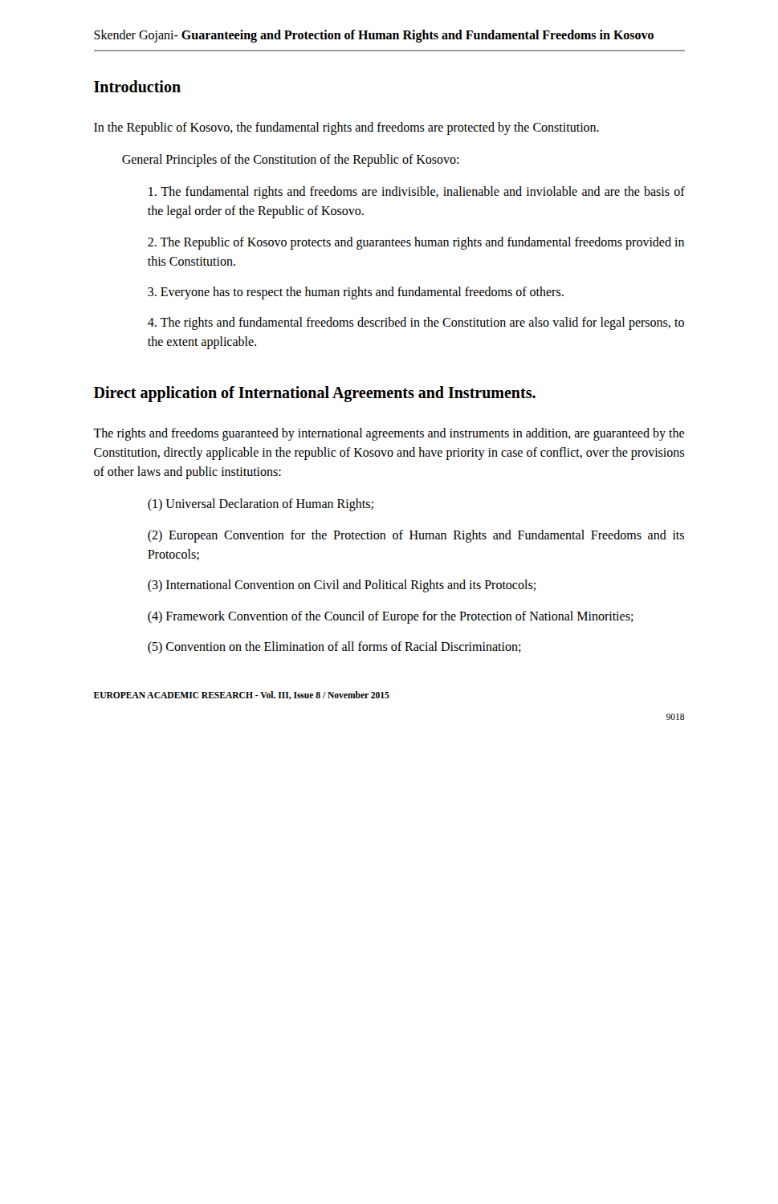Skender Gojani- Guaranteeing and Protection of Human Rights and Fundamental Freedoms in Kosovo
Introduction
In the Republic of Kosovo, the fundamental rights and freedoms are protected by the Constitution.
General Principles of the Constitution of the Republic of Kosovo:
1. The fundamental rights and freedoms are indivisible, inalienable and inviolable and are the basis of the legal order of the Republic of Kosovo.
2. The Republic of Kosovo protects and guarantees human rights and fundamental freedoms provided in this Constitution.
3. Everyone has to respect the human rights and fundamental freedoms of others.
4. The rights and fundamental freedoms described in the Constitution are also valid for legal persons, to the extent applicable.
Direct application of International Agreements and Instruments.
The rights and freedoms guaranteed by international agreements and instruments in addition, are guaranteed by the Constitution, directly applicable in the republic of Kosovo and have priority in case of conflict, over the provisions of other laws and public institutions:
(1) Universal Declaration of Human Rights;
(2) European Convention for the Protection of Human Rights and Fundamental Freedoms and its Protocols;
(3) International Convention on Civil and Political Rights and its Protocols;
(4) Framework Convention of the Council of Europe for the Protection of National Minorities;
(5) Convention on the Elimination of all forms of Racial Discrimination;
EUROPEAN ACADEMIC RESEARCH - Vol. III, Issue 8 / November 2015
9018